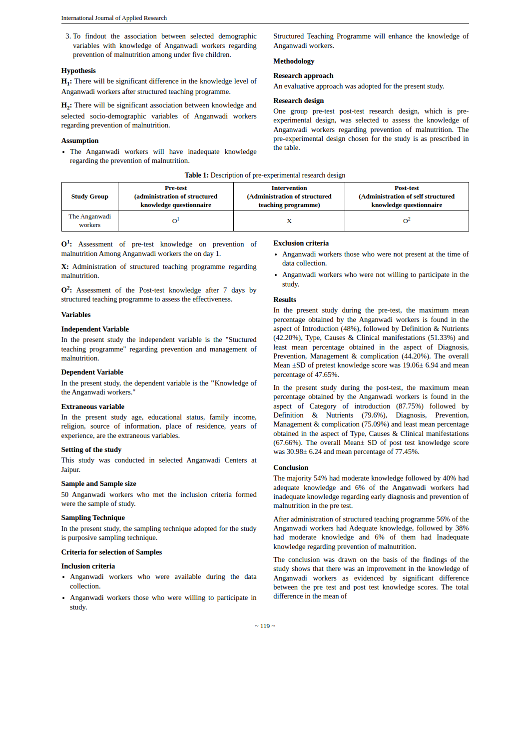International Journal of Applied Research
To findout the association between selected demographic variables with knowledge of Anganwadi workers regarding prevention of malnutrition among under five children.
Hypothesis
H1: There will be significant difference in the knowledge level of Anganwadi workers after structured teaching programme.
H2: There will be significant association between knowledge and selected socio-demographic variables of Anganwadi workers regarding prevention of malnutrition.
Assumption
The Anganwadi workers will have inadequate knowledge regarding the prevention of malnutrition.
Structured Teaching Programme will enhance the knowledge of Anganwadi workers.
Methodology
Research approach
An evaluative approach was adopted for the present study.
Research design
One group pre-test post-test research design, which is pre-experimental design, was selected to assess the knowledge of Anganwadi workers regarding prevention of malnutrition. The pre-experimental design chosen for the study is as prescribed in the table.
Table 1: Description of pre-experimental research design
| Study Group | Pre-test (administration of structured knowledge questionnaire | Intervention (Administration of structured teaching programme) | Post-test (Administration of self structured knowledge questionnaire |
| --- | --- | --- | --- |
| The Anganwadi workers | O 1 | X | O 2 |
O1: Assessment of pre-test knowledge on prevention of malnutrition Among Anganwadi workers the on day 1.
X: Administration of structured teaching programme regarding malnutrition.
O2: Assessment of the Post-test knowledge after 7 days by structured teaching programme to assess the effectiveness.
Variables
Independent Variable
In the present study the independent variable is the "Stuctured teaching programme" regarding prevention and management of malnutrition.
Dependent Variable
In the present study, the dependent variable is the "Knowledge of the Anganwadi workers."
Extraneous variable
In the present study age, educational status, family income, religion, source of information, place of residence, years of experience, are the extraneous variables.
Setting of the study
This study was conducted in selected Anganwadi Centers at Jaipur.
Sample and Sample size
50 Anganwadi workers who met the inclusion criteria formed were the sample of study.
Sampling Technique
In the present study, the sampling technique adopted for the study is purposive sampling technique.
Criteria for selection of Samples
Inclusion criteria
Anganwadi workers who were available during the data collection.
Anganwadi workers those who were willing to participate in study.
Exclusion criteria
Anganwadi workers those who were not present at the time of data collection.
Anganwadi workers who were not willing to participate in the study.
Results
In the present study during the pre-test, the maximum mean percentage obtained by the Anganwadi workers is found in the aspect of Introduction (48%), followed by Definition & Nutrients (42.20%), Type, Causes & Clinical manifestations (51.33%) and least mean percentage obtained in the aspect of Diagnosis, Prevention, Management & complication (44.20%). The overall Mean ±SD of pretest knowledge score was 19.06± 6.94 and mean percentage of 47.65%.
In the present study during the post-test, the maximum mean percentage obtained by the Anganwadi workers is found in the aspect of Category of introduction (87.75%) followed by Definition & Nutrients (79.6%), Diagnosis, Prevention, Management & complication (75.09%) and least mean percentage obtained in the aspect of Type, Causes & Clinical manifestations (67.66%). The overall Mean± SD of post test knowledge score was 30.98± 6.24 and mean percentage of 77.45%.
Conclusion
The majority 54% had moderate knowledge followed by 40% had adequate knowledge and 6% of the Anganwadi workers had inadequate knowledge regarding early diagnosis and prevention of malnutrition in the pre test.
After administration of structured teaching programme 56% of the Anganwadi workers had Adequate knowledge, followed by 38% had moderate knowledge and 6% of them had Inadequate knowledge regarding prevention of malnutrition.
The conclusion was drawn on the basis of the findings of the study shows that there was an improvement in the knowledge of Anganwadi workers as evidenced by significant difference between the pre test and post test knowledge scores. The total difference in the mean of
~ 119 ~